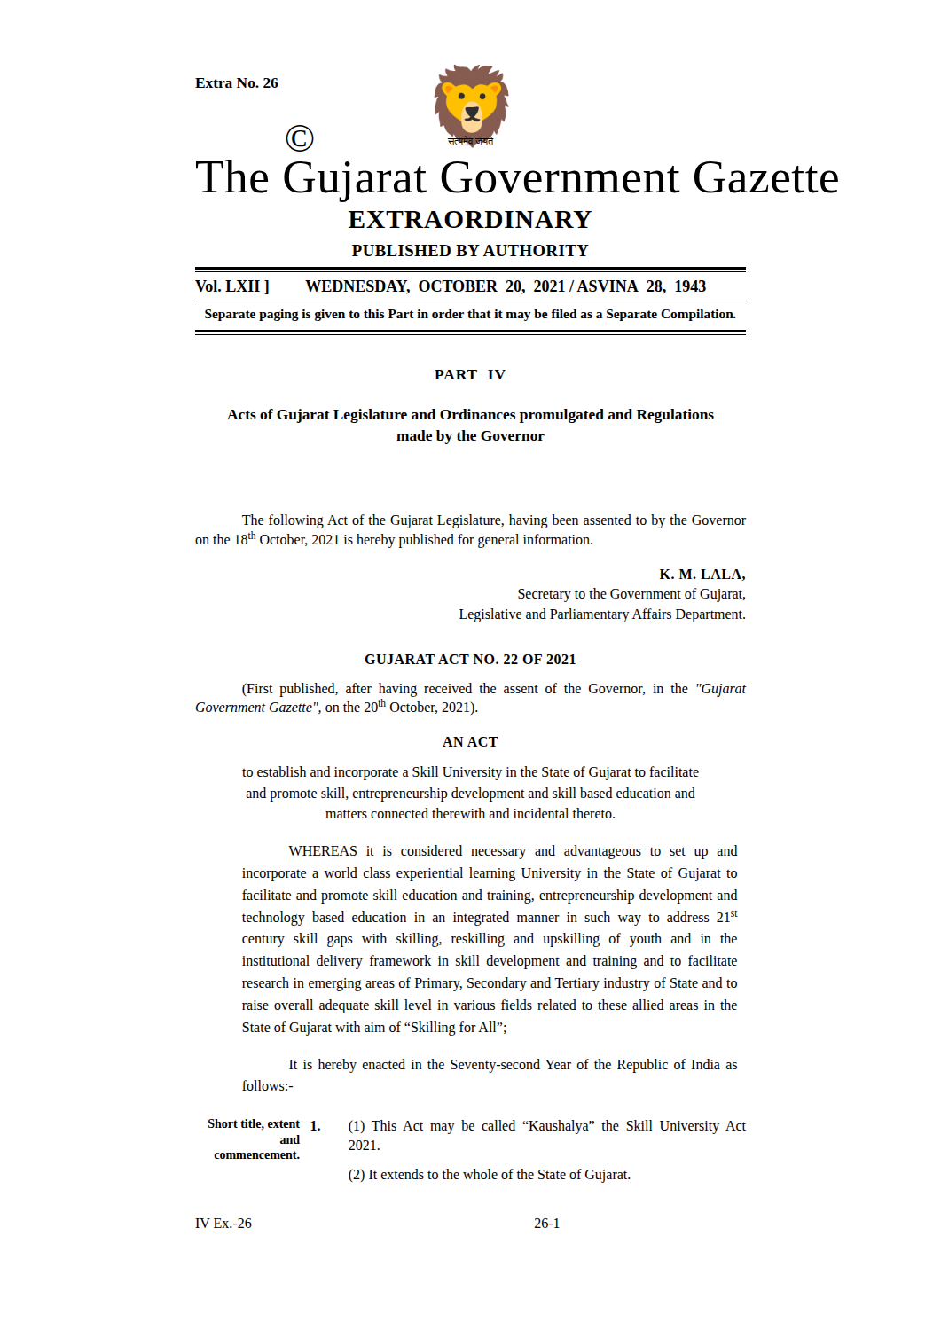Extra No. 26
🦁 सत्यमेव जयते
©
The Gujarat Government Gazette
EXTRAORDINARY
PUBLISHED BY AUTHORITY
Vol. LXII ] WEDNESDAY, OCTOBER 20, 2021 / ASVINA 28, 1943
Separate paging is given to this Part in order that it may be filed as a Separate Compilation.
PART IV
Acts of Gujarat Legislature and Ordinances promulgated and Regulations
made by the Governor
The following Act of the Gujarat Legislature, having been assented to by the Governor on the 18th October, 2021 is hereby published for general information.
K. M. LALA,
Secretary to the Government of Gujarat,
Legislative and Parliamentary Affairs Department.
GUJARAT ACT NO. 22 OF 2021
(First published, after having received the assent of the Governor, in the "Gujarat Government Gazette", on the 20th October, 2021).
AN ACT
to establish and incorporate a Skill University in the State of Gujarat to facilitate and promote skill, entrepreneurship development and skill based education and matters connected therewith and incidental thereto.
WHEREAS it is considered necessary and advantageous to set up and incorporate a world class experiential learning University in the State of Gujarat to facilitate and promote skill education and training, entrepreneurship development and technology based education in an integrated manner in such way to address 21st century skill gaps with skilling, reskilling and upskilling of youth and in the institutional delivery framework in skill development and training and to facilitate research in emerging areas of Primary, Secondary and Tertiary industry of State and to raise overall adequate skill level in various fields related to these allied areas in the State of Gujarat with aim of “Skilling for All”;
It is hereby enacted in the Seventy-second Year of the Republic of India as follows:-
Short title, extent and commencement.
1.
(1) This Act may be called “Kaushalya” the Skill University Act 2021.
(2) It extends to the whole of the State of Gujarat.
IV Ex.-26
26-1